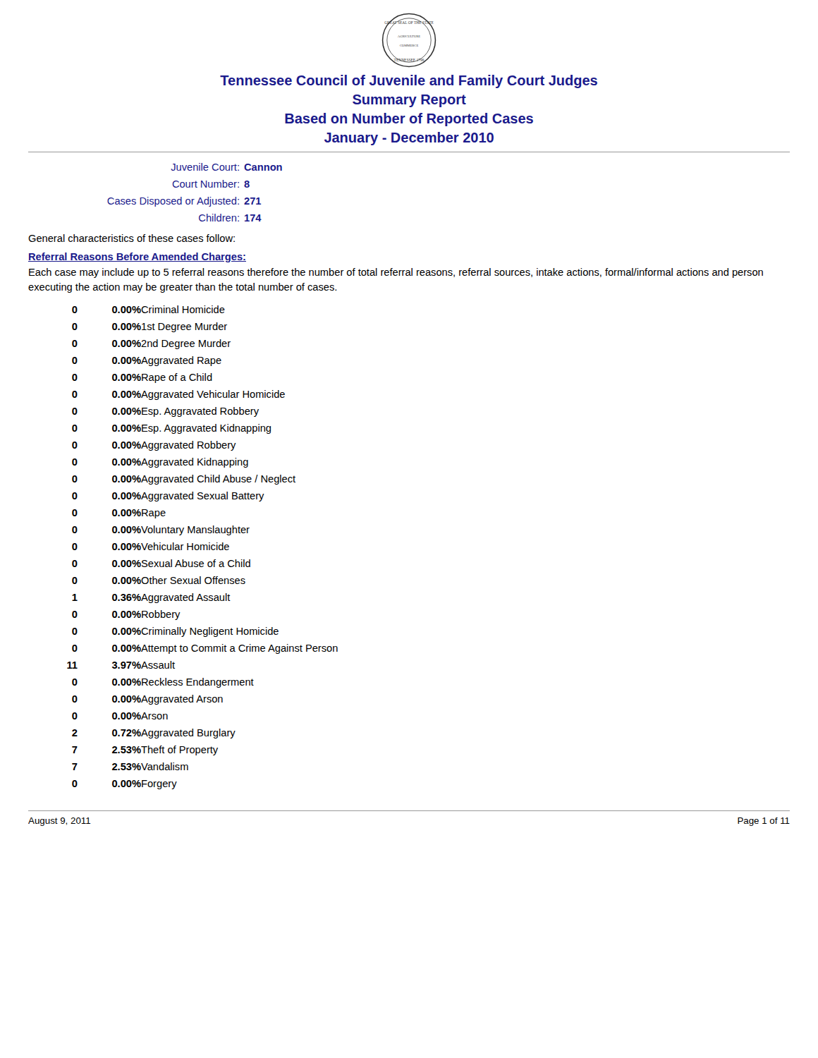Tennessee Council of Juvenile and Family Court Judges
Summary Report
Based on Number of Reported Cases
January - December 2010
Juvenile Court: Cannon
Court Number: 8
Cases Disposed or Adjusted: 271
Children: 174
General characteristics of these cases follow:
Referral Reasons Before Amended Charges:
Each case may include up to 5 referral reasons therefore the number of total referral reasons, referral sources, intake actions, formal/informal actions and person executing the action may be greater than the total number of cases.
| 0 | 0.00% | Criminal Homicide |
| 0 | 0.00% | 1st Degree Murder |
| 0 | 0.00% | 2nd Degree Murder |
| 0 | 0.00% | Aggravated Rape |
| 0 | 0.00% | Rape of a Child |
| 0 | 0.00% | Aggravated Vehicular Homicide |
| 0 | 0.00% | Esp. Aggravated Robbery |
| 0 | 0.00% | Esp. Aggravated Kidnapping |
| 0 | 0.00% | Aggravated Robbery |
| 0 | 0.00% | Aggravated Kidnapping |
| 0 | 0.00% | Aggravated Child Abuse / Neglect |
| 0 | 0.00% | Aggravated Sexual Battery |
| 0 | 0.00% | Rape |
| 0 | 0.00% | Voluntary Manslaughter |
| 0 | 0.00% | Vehicular Homicide |
| 0 | 0.00% | Sexual Abuse of a Child |
| 0 | 0.00% | Other Sexual Offenses |
| 1 | 0.36% | Aggravated Assault |
| 0 | 0.00% | Robbery |
| 0 | 0.00% | Criminally Negligent Homicide |
| 0 | 0.00% | Attempt to Commit a Crime Against Person |
| 11 | 3.97% | Assault |
| 0 | 0.00% | Reckless Endangerment |
| 0 | 0.00% | Aggravated Arson |
| 0 | 0.00% | Arson |
| 2 | 0.72% | Aggravated Burglary |
| 7 | 2.53% | Theft of Property |
| 7 | 2.53% | Vandalism |
| 0 | 0.00% | Forgery |
August 9, 2011 Page 1 of 11